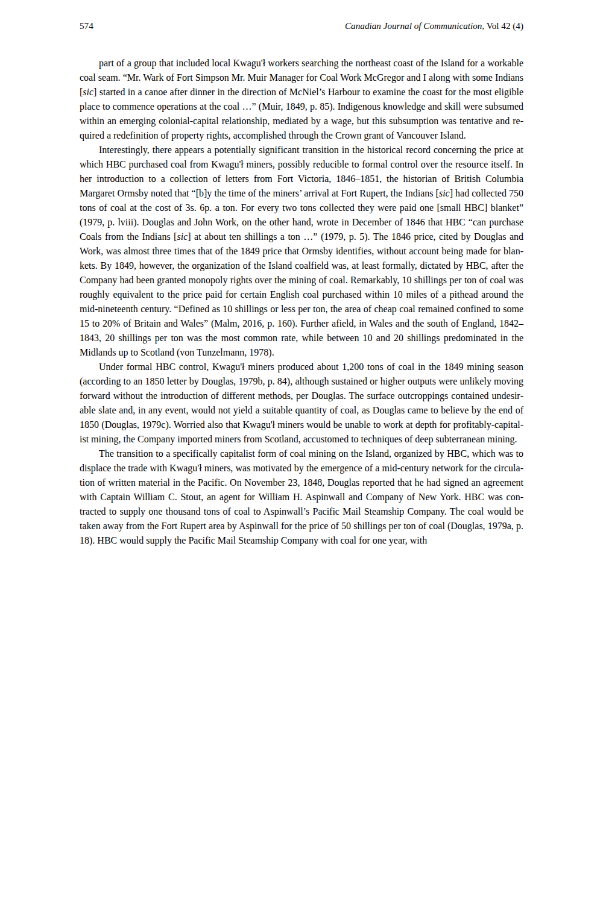574 Canadian Journal of Communication, Vol 42 (4)
part of a group that included local Kwagu'ł workers searching the northeast coast of the Island for a workable coal seam. “Mr. Wark of Fort Simpson Mr. Muir Manager for Coal Work McGregor and I along with some Indians [sic] started in a canoe after dinner in the direction of McNiel’s Harbour to examine the coast for the most eligible place to commence operations at the coal …” (Muir, 1849, p. 85). Indigenous knowledge and skill were subsumed within an emerging colonial-capital relationship, mediated by a wage, but this subsumption was tentative and required a redefinition of property rights, accomplished through the Crown grant of Vancouver Island.
Interestingly, there appears a potentially significant transition in the historical record concerning the price at which HBC purchased coal from Kwagu'ł miners, possibly reducible to formal control over the resource itself. In her introduction to a collection of letters from Fort Victoria, 1846–1851, the historian of British Columbia Margaret Ormsby noted that “[b]y the time of the miners’ arrival at Fort Rupert, the Indians [sic] had collected 750 tons of coal at the cost of 3s. 6p. a ton. For every two tons collected they were paid one [small HBC] blanket” (1979, p. lviii). Douglas and John Work, on the other hand, wrote in December of 1846 that HBC “can purchase Coals from the Indians [sic] at about ten shillings a ton …” (1979, p. 5). The 1846 price, cited by Douglas and Work, was almost three times that of the 1849 price that Ormsby identifies, without account being made for blankets. By 1849, however, the organization of the Island coalfield was, at least formally, dictated by HBC, after the Company had been granted monopoly rights over the mining of coal. Remarkably, 10 shillings per ton of coal was roughly equivalent to the price paid for certain English coal purchased within 10 miles of a pithead around the mid-nineteenth century. “Defined as 10 shillings or less per ton, the area of cheap coal remained confined to some 15 to 20% of Britain and Wales” (Malm, 2016, p. 160). Further afield, in Wales and the south of England, 1842–1843, 20 shillings per ton was the most common rate, while between 10 and 20 shillings predominated in the Midlands up to Scotland (von Tunzelmann, 1978).
Under formal HBC control, Kwagu'ł miners produced about 1,200 tons of coal in the 1849 mining season (according to an 1850 letter by Douglas, 1979b, p. 84), although sustained or higher outputs were unlikely moving forward without the introduction of different methods, per Douglas. The surface outcroppings contained undesirable slate and, in any event, would not yield a suitable quantity of coal, as Douglas came to believe by the end of 1850 (Douglas, 1979c). Worried also that Kwagu'ł miners would be unable to work at depth for profitably-capitalist mining, the Company imported miners from Scotland, accustomed to techniques of deep subterranean mining.
The transition to a specifically capitalist form of coal mining on the Island, organized by HBC, which was to displace the trade with Kwagu'ł miners, was motivated by the emergence of a mid-century network for the circulation of written material in the Pacific. On November 23, 1848, Douglas reported that he had signed an agreement with Captain William C. Stout, an agent for William H. Aspinwall and Company of New York. HBC was contracted to supply one thousand tons of coal to Aspinwall’s Pacific Mail Steamship Company. The coal would be taken away from the Fort Rupert area by Aspinwall for the price of 50 shillings per ton of coal (Douglas, 1979a, p. 18). HBC would supply the Pacific Mail Steamship Company with coal for one year, with